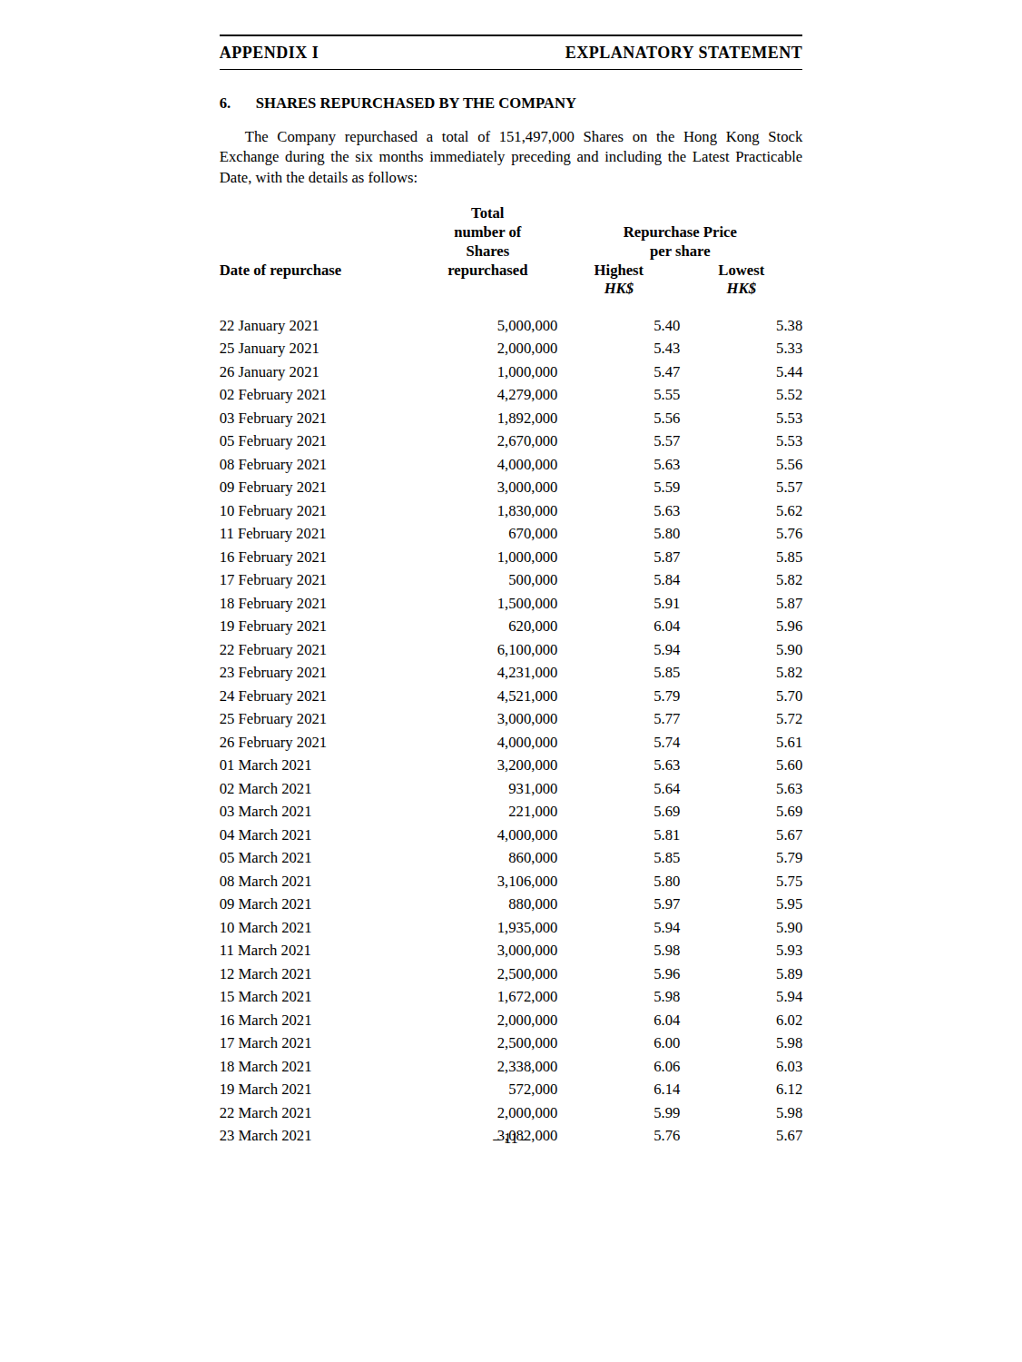Appendix I
Explanatory Statement
6. Shares repurchased by the Company
The Company repurchased a total of 151,497,000 Shares on the Hong Kong Stock Exchange during the six months immediately preceding and including the Latest Practicable Date, with the details as follows:
| | Total | |
| --- | --- | --- |
| | number of | Repurchase Price |
| | Shares | per share |
| Date of repurchase | repurchased | Highest | Lowest |
| | | HK$ | HK$ |
| 22 January 2021 | 5,000,000 | 5.40 | 5.38 |
| 25 January 2021 | 2,000,000 | 5.43 | 5.33 |
| 26 January 2021 | 1,000,000 | 5.47 | 5.44 |
| 02 February 2021 | 4,279,000 | 5.55 | 5.52 |
| 03 February 2021 | 1,892,000 | 5.56 | 5.53 |
| 05 February 2021 | 2,670,000 | 5.57 | 5.53 |
| 08 February 2021 | 4,000,000 | 5.63 | 5.56 |
| 09 February 2021 | 3,000,000 | 5.59 | 5.57 |
| 10 February 2021 | 1,830,000 | 5.63 | 5.62 |
| 11 February 2021 | 670,000 | 5.80 | 5.76 |
| 16 February 2021 | 1,000,000 | 5.87 | 5.85 |
| 17 February 2021 | 500,000 | 5.84 | 5.82 |
| 18 February 2021 | 1,500,000 | 5.91 | 5.87 |
| 19 February 2021 | 620,000 | 6.04 | 5.96 |
| 22 February 2021 | 6,100,000 | 5.94 | 5.90 |
| 23 February 2021 | 4,231,000 | 5.85 | 5.82 |
| 24 February 2021 | 4,521,000 | 5.79 | 5.70 |
| 25 February 2021 | 3,000,000 | 5.77 | 5.72 |
| 26 February 2021 | 4,000,000 | 5.74 | 5.61 |
| 01 March 2021 | 3,200,000 | 5.63 | 5.60 |
| 02 March 2021 | 931,000 | 5.64 | 5.63 |
| 03 March 2021 | 221,000 | 5.69 | 5.69 |
| 04 March 2021 | 4,000,000 | 5.81 | 5.67 |
| 05 March 2021 | 860,000 | 5.85 | 5.79 |
| 08 March 2021 | 3,106,000 | 5.80 | 5.75 |
| 09 March 2021 | 880,000 | 5.97 | 5.95 |
| 10 March 2021 | 1,935,000 | 5.94 | 5.90 |
| 11 March 2021 | 3,000,000 | 5.98 | 5.93 |
| 12 March 2021 | 2,500,000 | 5.96 | 5.89 |
| 15 March 2021 | 1,672,000 | 5.98 | 5.94 |
| 16 March 2021 | 2,000,000 | 6.04 | 6.02 |
| 17 March 2021 | 2,500,000 | 6.00 | 5.98 |
| 18 March 2021 | 2,338,000 | 6.06 | 6.03 |
| 19 March 2021 | 572,000 | 6.14 | 6.12 |
| 22 March 2021 | 2,000,000 | 5.99 | 5.98 |
| 23 March 2021 | 3,082,000 | 5.76 | 5.67 |
– 11 –